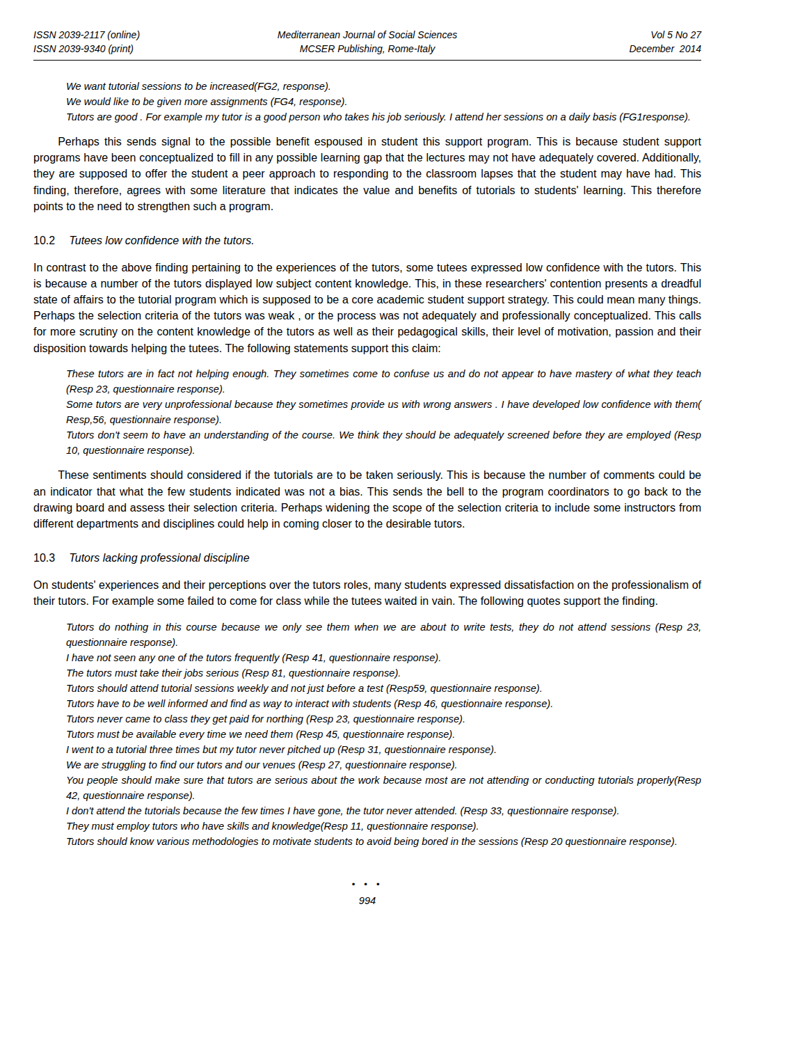ISSN 2039-2117 (online)
ISSN 2039-9340 (print)
Mediterranean Journal of Social Sciences
MCSER Publishing, Rome-Italy
Vol 5 No 27
December 2014
We want tutorial sessions to be increased(FG2, response).
We would like to be given more assignments (FG4, response).
Tutors are good . For example my tutor is a good person who takes his job seriously. I attend her sessions on a daily basis (FG1response).
Perhaps this sends signal to the possible benefit espoused in student this support program. This is because student support programs have been conceptualized to fill in any possible learning gap that the lectures may not have adequately covered. Additionally, they are supposed to offer the student a peer approach to responding to the classroom lapses that the student may have had. This finding, therefore, agrees with some literature that indicates the value and benefits of tutorials to students' learning. This therefore points to the need to strengthen such a program.
10.2 Tutees low confidence with the tutors.
In contrast to the above finding pertaining to the experiences of the tutors, some tutees expressed low confidence with the tutors. This is because a number of the tutors displayed low subject content knowledge. This, in these researchers' contention presents a dreadful state of affairs to the tutorial program which is supposed to be a core academic student support strategy. This could mean many things. Perhaps the selection criteria of the tutors was weak , or the process was not adequately and professionally conceptualized. This calls for more scrutiny on the content knowledge of the tutors as well as their pedagogical skills, their level of motivation, passion and their disposition towards helping the tutees. The following statements support this claim:
These tutors are in fact not helping enough. They sometimes come to confuse us and do not appear to have mastery of what they teach (Resp 23, questionnaire response).
Some tutors are very unprofessional because they sometimes provide us with wrong answers . I have developed low confidence with them( Resp,56, questionnaire response).
Tutors don't seem to have an understanding of the course. We think they should be adequately screened before they are employed (Resp 10, questionnaire response).
These sentiments should considered if the tutorials are to be taken seriously. This is because the number of comments could be an indicator that what the few students indicated was not a bias. This sends the bell to the program coordinators to go back to the drawing board and assess their selection criteria. Perhaps widening the scope of the selection criteria to include some instructors from different departments and disciplines could help in coming closer to the desirable tutors.
10.3 Tutors lacking professional discipline
On students' experiences and their perceptions over the tutors roles, many students expressed dissatisfaction on the professionalism of their tutors. For example some failed to come for class while the tutees waited in vain. The following quotes support the finding.
Tutors do nothing in this course because we only see them when we are about to write tests, they do not attend sessions (Resp 23, questionnaire response).
I have not seen any one of the tutors frequently (Resp 41, questionnaire response).
The tutors must take their jobs serious (Resp 81, questionnaire response).
Tutors should attend tutorial sessions weekly and not just before a test (Resp59, questionnaire response).
Tutors have to be well informed and find as way to interact with students (Resp 46, questionnaire response).
Tutors never came to class they get paid for northing (Resp 23, questionnaire response).
Tutors must be available every time we need them (Resp 45, questionnaire response).
I went to a tutorial three times but my tutor never pitched up (Resp 31, questionnaire response).
We are struggling to find our tutors and our venues (Resp 27, questionnaire response).
You people should make sure that tutors are serious about the work because most are not attending or conducting tutorials properly(Resp 42, questionnaire response).
I don't attend the tutorials because the few times I have gone, the tutor never attended. (Resp 33, questionnaire response).
They must employ tutors who have skills and knowledge(Resp 11, questionnaire response).
Tutors should know various methodologies to motivate students to avoid being bored in the sessions (Resp 20 questionnaire response).
• • •
994